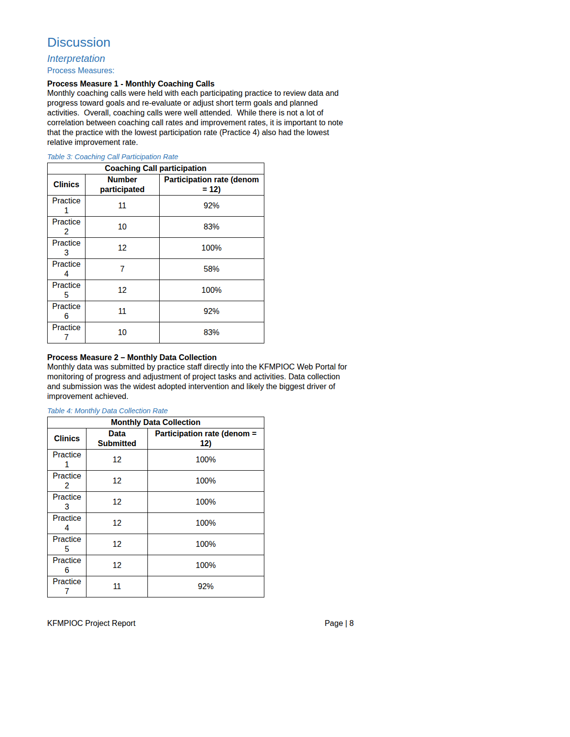Discussion
Interpretation
Process Measures:
Process Measure 1 - Monthly Coaching Calls
Monthly coaching calls were held with each participating practice to review data and progress toward goals and re-evaluate or adjust short term goals and planned activities. Overall, coaching calls were well attended. While there is not a lot of correlation between coaching call rates and improvement rates, it is important to note that the practice with the lowest participation rate (Practice 4) also had the lowest relative improvement rate.
Table 3: Coaching Call Participation Rate
| Coaching Call participation |
| --- |
| Clinics | Number participated | Participation rate (denom = 12) |
| Practice 1 | 11 | 92% |
| Practice 2 | 10 | 83% |
| Practice 3 | 12 | 100% |
| Practice 4 | 7 | 58% |
| Practice 5 | 12 | 100% |
| Practice 6 | 11 | 92% |
| Practice 7 | 10 | 83% |
Process Measure 2 – Monthly Data Collection
Monthly data was submitted by practice staff directly into the KFMPIOC Web Portal for monitoring of progress and adjustment of project tasks and activities. Data collection and submission was the widest adopted intervention and likely the biggest driver of improvement achieved.
Table 4: Monthly Data Collection Rate
| Monthly Data Collection |
| --- |
| Clinics | Data Submitted | Participation rate (denom = 12) |
| Practice 1 | 12 | 100% |
| Practice 2 | 12 | 100% |
| Practice 3 | 12 | 100% |
| Practice 4 | 12 | 100% |
| Practice 5 | 12 | 100% |
| Practice 6 | 12 | 100% |
| Practice 7 | 11 | 92% |
KFMPIOC Project Report Page | 8